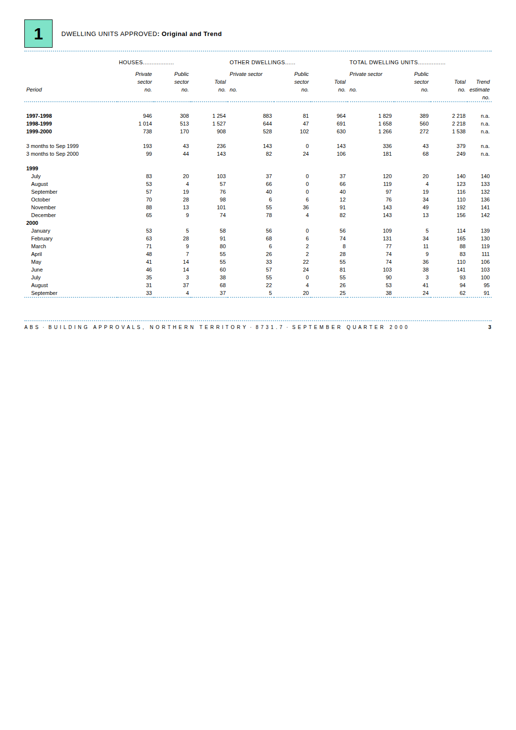1
DWELLING UNITS APPROVED: Original and Trend
| | HOUSES.................. | OTHER DWELLINGS...... | TOTAL DWELLING UNITS................ |
| --- | --- | --- | --- |
| | Private | Public | | Private sector | Public | | Private sector | Public | | |
| | sector | sector | Total | | sector | Total | | sector | Total | Trend |
| Period | no. | no. | no. | no. | no. | no. | no. | no. | no. | estimate |
| | | | | | | | | | | no. |
| 1997-1998 | 946 | 308 | 1 254 | 883 | 81 | 964 | 1 829 | 389 | 2 218 | n.a. |
| 1998-1999 | 1 014 | 513 | 1 527 | 644 | 47 | 691 | 1 658 | 560 | 2 218 | n.a. |
| 1999-2000 | 738 | 170 | 908 | 528 | 102 | 630 | 1 266 | 272 | 1 538 | n.a. |
| 3 months to Sep 1999 | 193 | 43 | 236 | 143 | 0 | 143 | 336 | 43 | 379 | n.a. |
| 3 months to Sep 2000 | 99 | 44 | 143 | 82 | 24 | 106 | 181 | 68 | 249 | n.a. |
| 1999 | |
| July | 83 | 20 | 103 | 37 | 0 | 37 | 120 | 20 | 140 | 140 |
| August | 53 | 4 | 57 | 66 | 0 | 66 | 119 | 4 | 123 | 133 |
| September | 57 | 19 | 76 | 40 | 0 | 40 | 97 | 19 | 116 | 132 |
| October | 70 | 28 | 98 | 6 | 6 | 12 | 76 | 34 | 110 | 136 |
| November | 88 | 13 | 101 | 55 | 36 | 91 | 143 | 49 | 192 | 141 |
| December | 65 | 9 | 74 | 78 | 4 | 82 | 143 | 13 | 156 | 142 |
| 2000 | |
| January | 53 | 5 | 58 | 56 | 0 | 56 | 109 | 5 | 114 | 139 |
| February | 63 | 28 | 91 | 68 | 6 | 74 | 131 | 34 | 165 | 130 |
| March | 71 | 9 | 80 | 6 | 2 | 8 | 77 | 11 | 88 | 119 |
| April | 48 | 7 | 55 | 26 | 2 | 28 | 74 | 9 | 83 | 111 |
| May | 41 | 14 | 55 | 33 | 22 | 55 | 74 | 36 | 110 | 106 |
| June | 46 | 14 | 60 | 57 | 24 | 81 | 103 | 38 | 141 | 103 |
| July | 35 | 3 | 38 | 55 | 0 | 55 | 90 | 3 | 93 | 100 |
| August | 31 | 37 | 68 | 22 | 4 | 26 | 53 | 41 | 94 | 95 |
| September | 33 | 4 | 37 | 5 | 20 | 25 | 38 | 24 | 62 | 91 |
A B S · B U I L D I N G A P P R O V A L S , N O R T H E R N T E R R I T O R Y · 8 7 3 1 . 7 · S E P T E M B E R Q U A R T E R 2 0 0 0 3